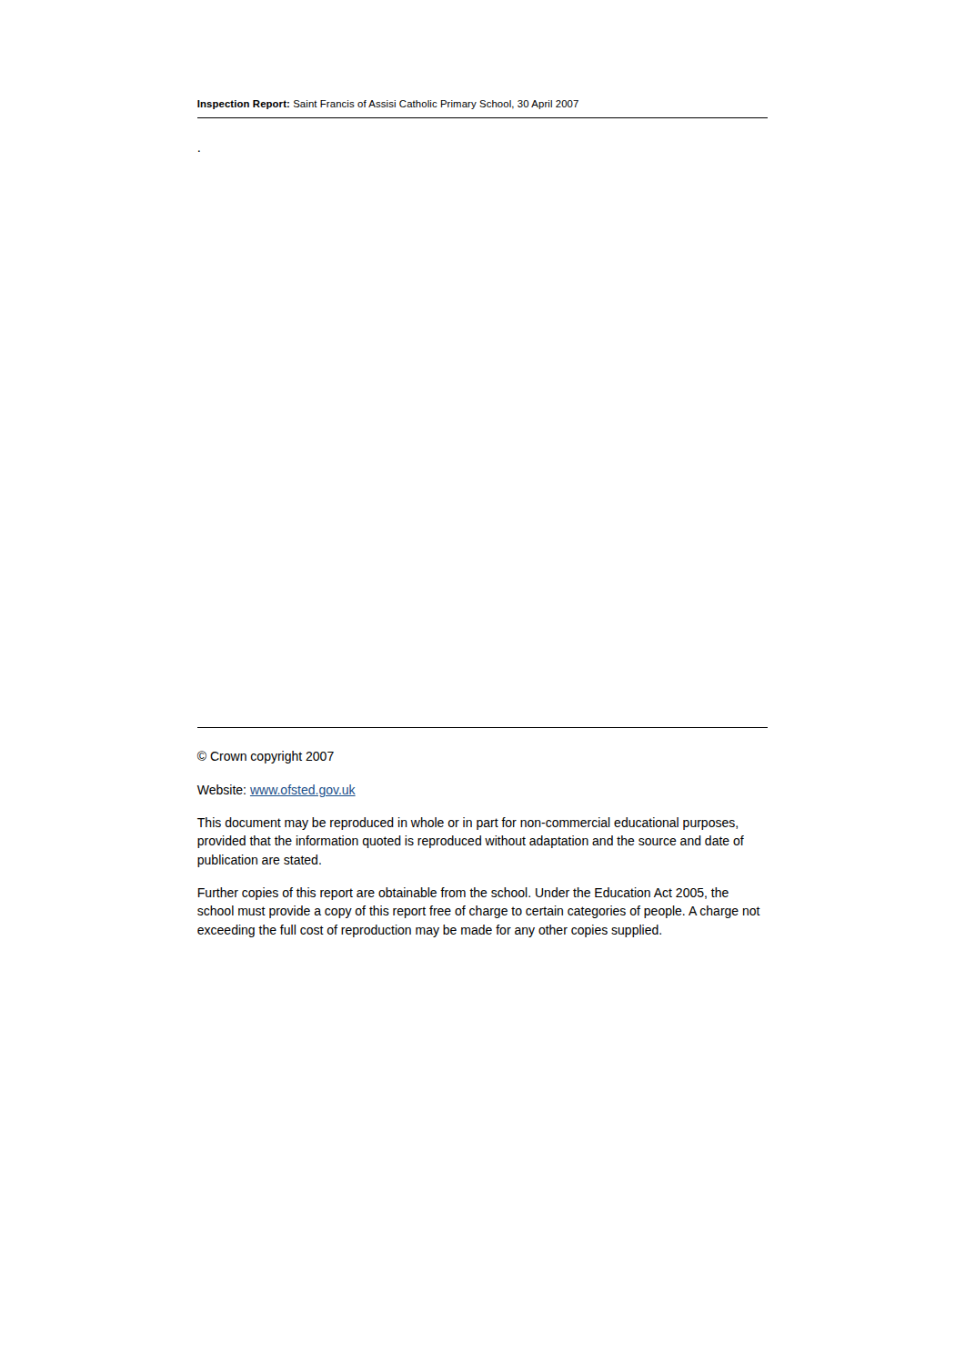Inspection Report: Saint Francis of Assisi Catholic Primary School, 30 April 2007
.
© Crown copyright 2007
Website: www.ofsted.gov.uk
This document may be reproduced in whole or in part for non-commercial educational purposes, provided that the information quoted is reproduced without adaptation and the source and date of publication are stated.
Further copies of this report are obtainable from the school. Under the Education Act 2005, the school must provide a copy of this report free of charge to certain categories of people. A charge not exceeding the full cost of reproduction may be made for any other copies supplied.